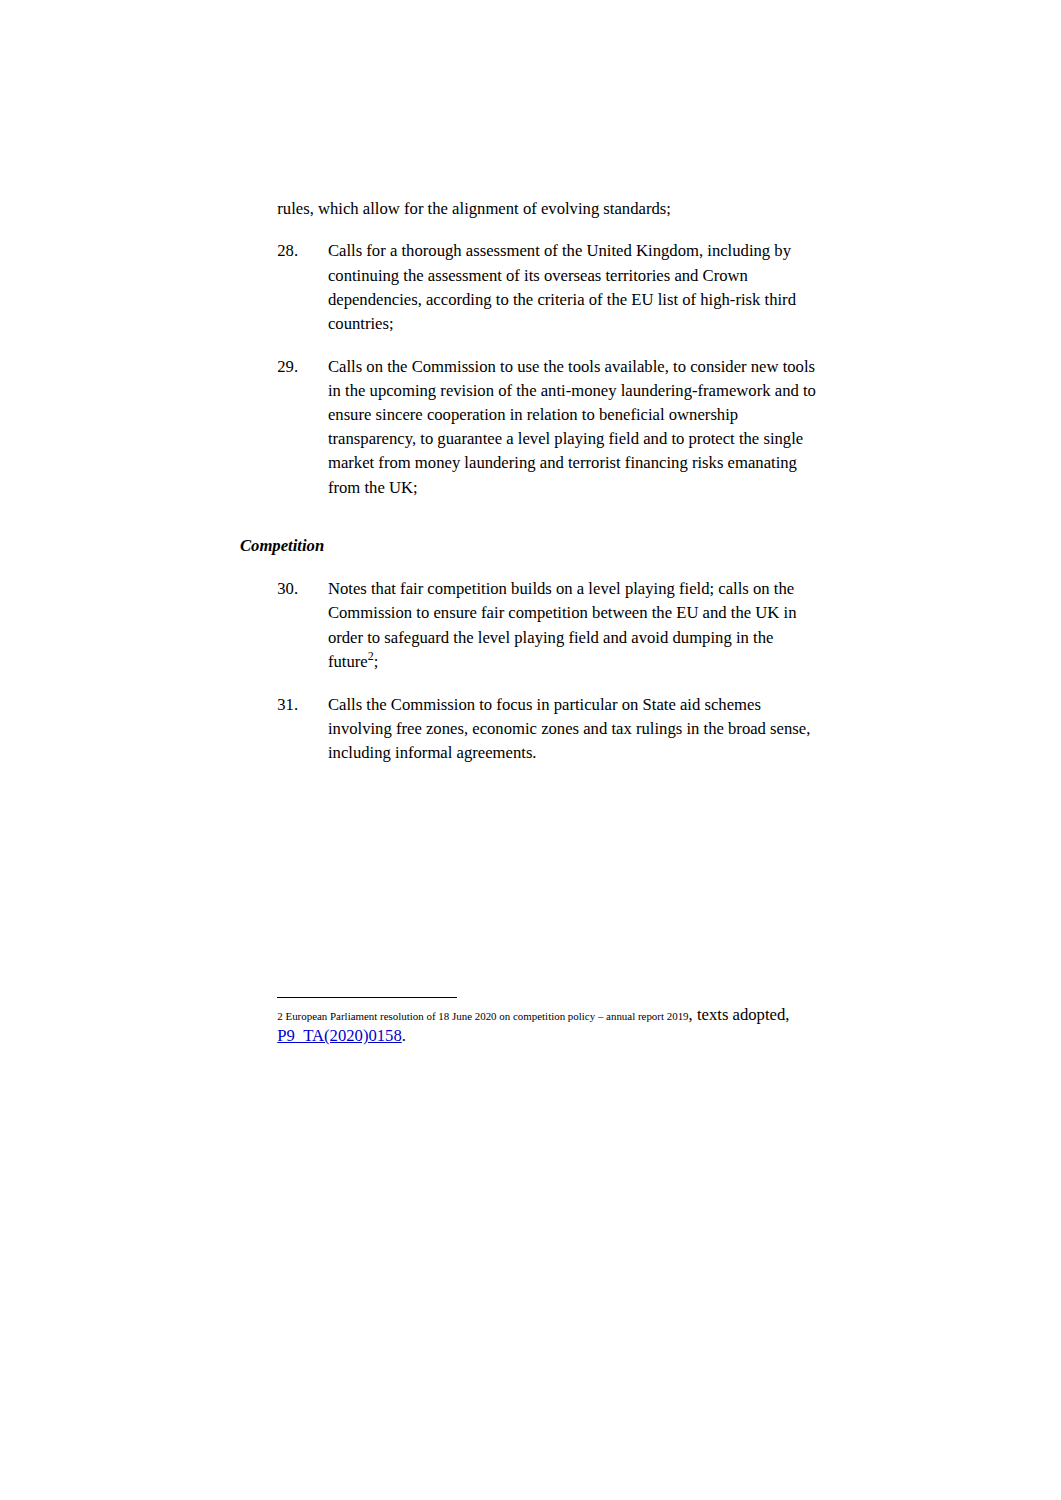rules, which allow for the alignment of evolving standards;
28.
Calls for a thorough assessment of the United Kingdom, including by continuing the assessment of its overseas territories and Crown dependencies, according to the criteria of the EU list of high-risk third countries;
29.
Calls on the Commission to use the tools available, to consider new tools in the upcoming revision of the anti-money laundering-framework and to ensure sincere cooperation in relation to beneficial ownership transparency, to guarantee a level playing field and to protect the single market from money laundering and terrorist financing risks emanating from the UK;
Competition
30.
Notes that fair competition builds on a level playing field; calls on the Commission to ensure fair competition between the EU and the UK in order to safeguard the level playing field and avoid dumping in the future2;
31.
Calls the Commission to focus in particular on State aid schemes involving free zones, economic zones and tax rulings in the broad sense, including informal agreements.
2 European Parliament resolution of 18 June 2020 on competition policy – annual report 2019, texts adopted, P9_TA(2020)0158.